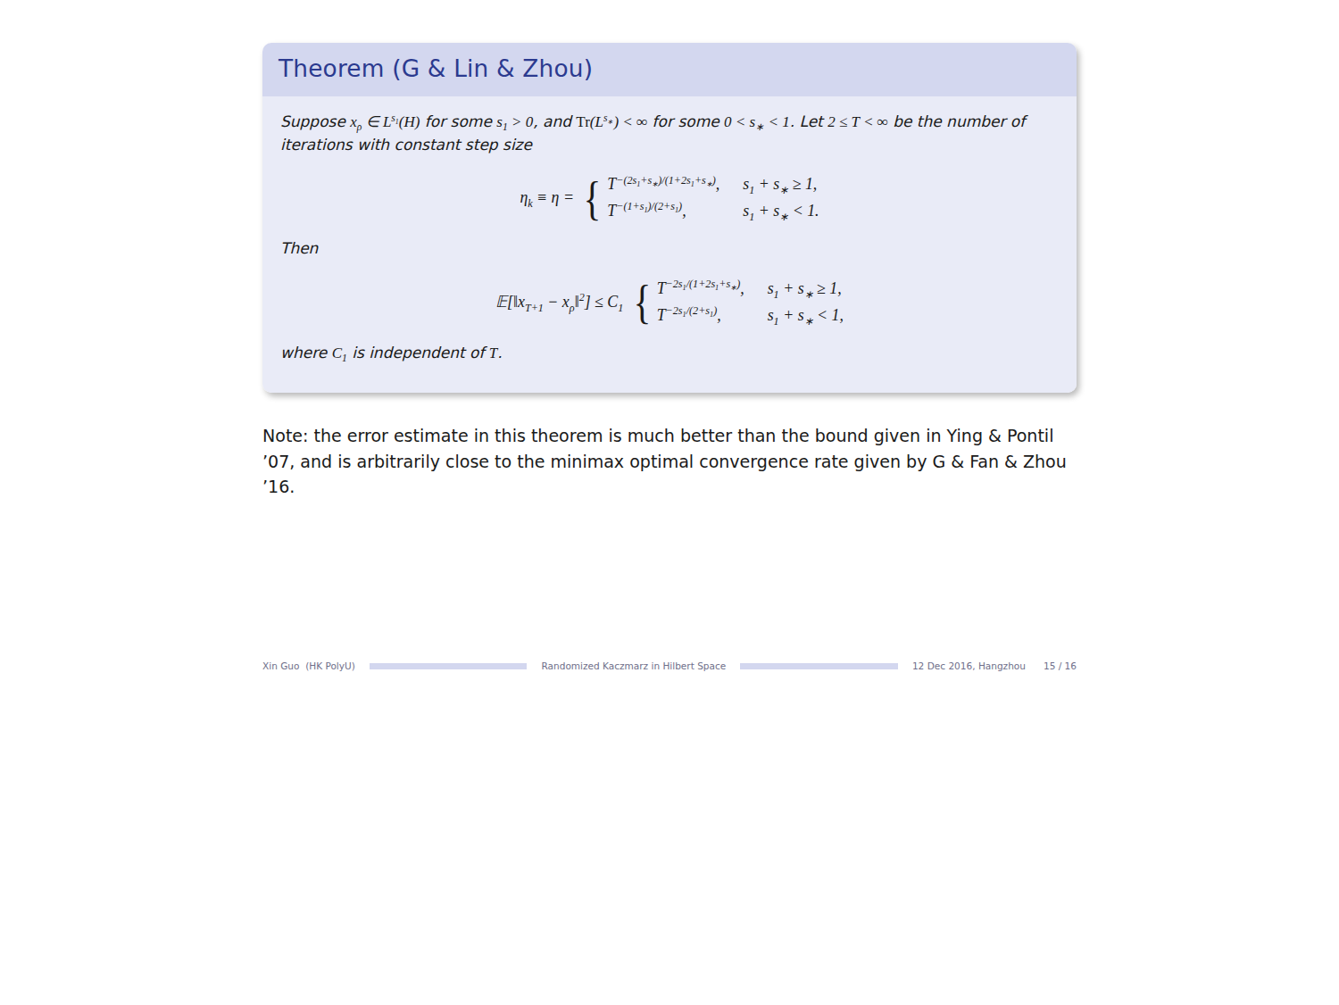Theorem (G & Lin & Zhou)
Suppose xρ ∈ Ls1(H) for some s1 > 0, and Tr(Ls∗) < ∞ for some 0 < s∗ < 1. Let 2 ≤ T < ∞ be the number of iterations with constant step size
ηk ≡ η = {
| T −(2s 1 +s ∗ )/(1+2s 1 +s ∗ ) , | s 1 + s ∗ ≥ 1, |
| T −(1+s 1 )/(2+s 1 ) , | s 1 + s ∗ < 1. |
Then
𝔼[‖xT+1 − xρ‖2] ≤ C1 {
| T −2s 1 /(1+2s 1 +s ∗ ) , | s 1 + s ∗ ≥ 1, |
| T −2s 1 /(2+s 1 ) , | s 1 + s ∗ < 1, |
where C1 is independent of T.
Note: the error estimate in this theorem is much better than the bound given in Ying & Pontil ’07, and is arbitrarily close to the minimax optimal convergence rate given by G & Fan & Zhou ’16.
Xin Guo (HK PolyU) Randomized Kaczmarz in Hilbert Space 12 Dec 2016, Hangzhou 15 / 16